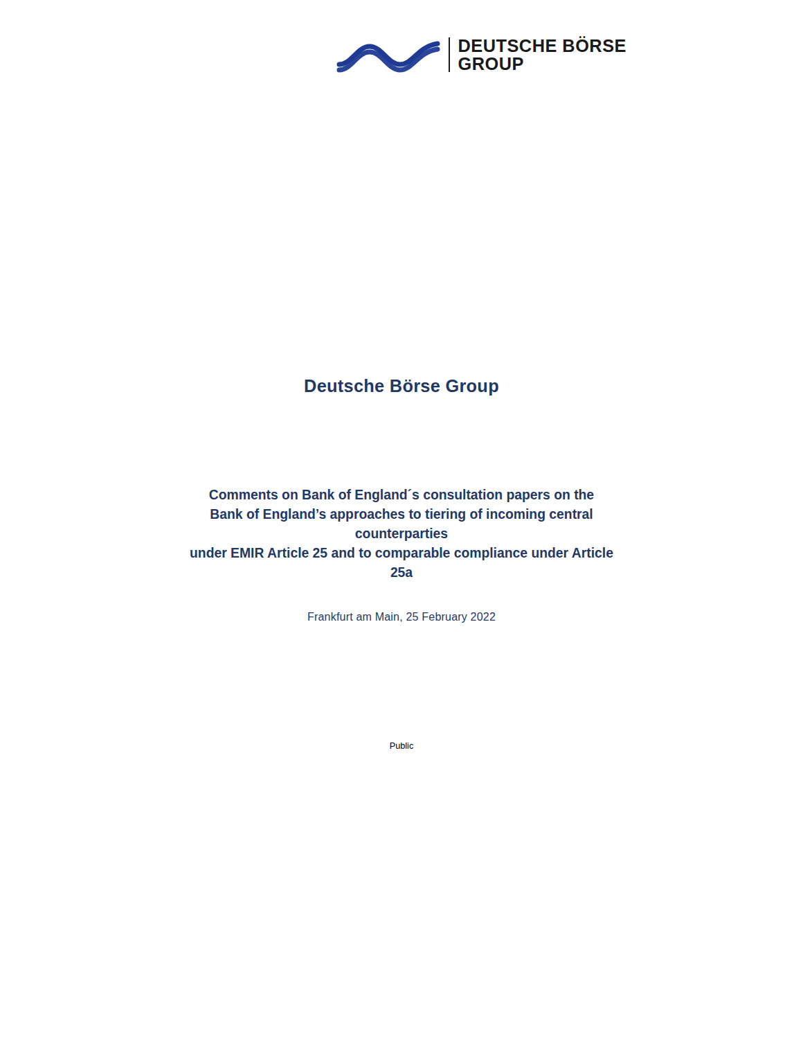Deutsche Börse
Group
Deutsche Börse Group
Comments on Bank of England´s consultation papers on the
Bank of England’s approaches to tiering of incoming central counterparties
under EMIR Article 25 and to comparable compliance under Article 25a
Frankfurt am Main, 25 February 2022
Public